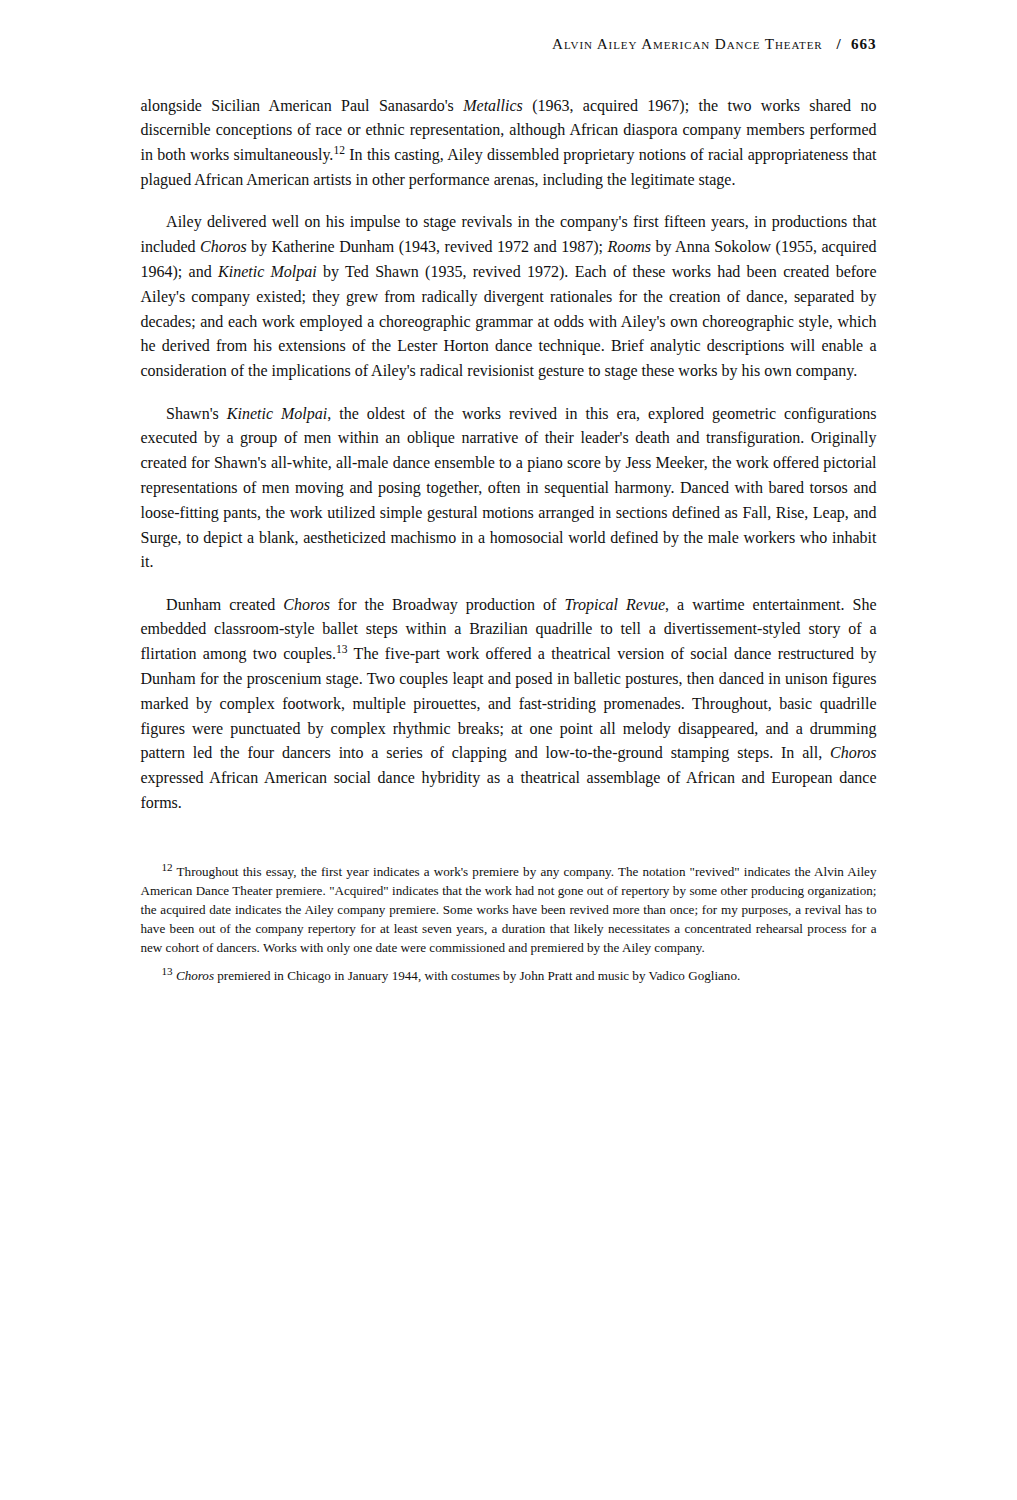Alvin Ailey American Dance Theater / 663
alongside Sicilian American Paul Sanasardo's Metallics (1963, acquired 1967); the two works shared no discernible conceptions of race or ethnic representation, although African diaspora company members performed in both works simultaneously.12 In this casting, Ailey dissembled proprietary notions of racial appropriateness that plagued African American artists in other performance arenas, including the legitimate stage.
Ailey delivered well on his impulse to stage revivals in the company's first fifteen years, in productions that included Choros by Katherine Dunham (1943, revived 1972 and 1987); Rooms by Anna Sokolow (1955, acquired 1964); and Kinetic Molpai by Ted Shawn (1935, revived 1972). Each of these works had been created before Ailey's company existed; they grew from radically divergent rationales for the creation of dance, separated by decades; and each work employed a choreographic grammar at odds with Ailey's own choreographic style, which he derived from his extensions of the Lester Horton dance technique. Brief analytic descriptions will enable a consideration of the implications of Ailey's radical revisionist gesture to stage these works by his own company.
Shawn's Kinetic Molpai, the oldest of the works revived in this era, explored geometric configurations executed by a group of men within an oblique narrative of their leader's death and transfiguration. Originally created for Shawn's all-white, all-male dance ensemble to a piano score by Jess Meeker, the work offered pictorial representations of men moving and posing together, often in sequential harmony. Danced with bared torsos and loose-fitting pants, the work utilized simple gestural motions arranged in sections defined as Fall, Rise, Leap, and Surge, to depict a blank, aestheticized machismo in a homosocial world defined by the male workers who inhabit it.
Dunham created Choros for the Broadway production of Tropical Revue, a wartime entertainment. She embedded classroom-style ballet steps within a Brazilian quadrille to tell a divertissement-styled story of a flirtation among two couples.13 The five-part work offered a theatrical version of social dance restructured by Dunham for the proscenium stage. Two couples leapt and posed in balletic postures, then danced in unison figures marked by complex footwork, multiple pirouettes, and fast-striding promenades. Throughout, basic quadrille figures were punctuated by complex rhythmic breaks; at one point all melody disappeared, and a drumming pattern led the four dancers into a series of clapping and low-to-the-ground stamping steps. In all, Choros expressed African American social dance hybridity as a theatrical assemblage of African and European dance forms.
12 Throughout this essay, the first year indicates a work's premiere by any company. The notation "revived" indicates the Alvin Ailey American Dance Theater premiere. "Acquired" indicates that the work had not gone out of repertory by some other producing organization; the acquired date indicates the Ailey company premiere. Some works have been revived more than once; for my purposes, a revival has to have been out of the company repertory for at least seven years, a duration that likely necessitates a concentrated rehearsal process for a new cohort of dancers. Works with only one date were commissioned and premiered by the Ailey company.
13 Choros premiered in Chicago in January 1944, with costumes by John Pratt and music by Vadico Gogliano.